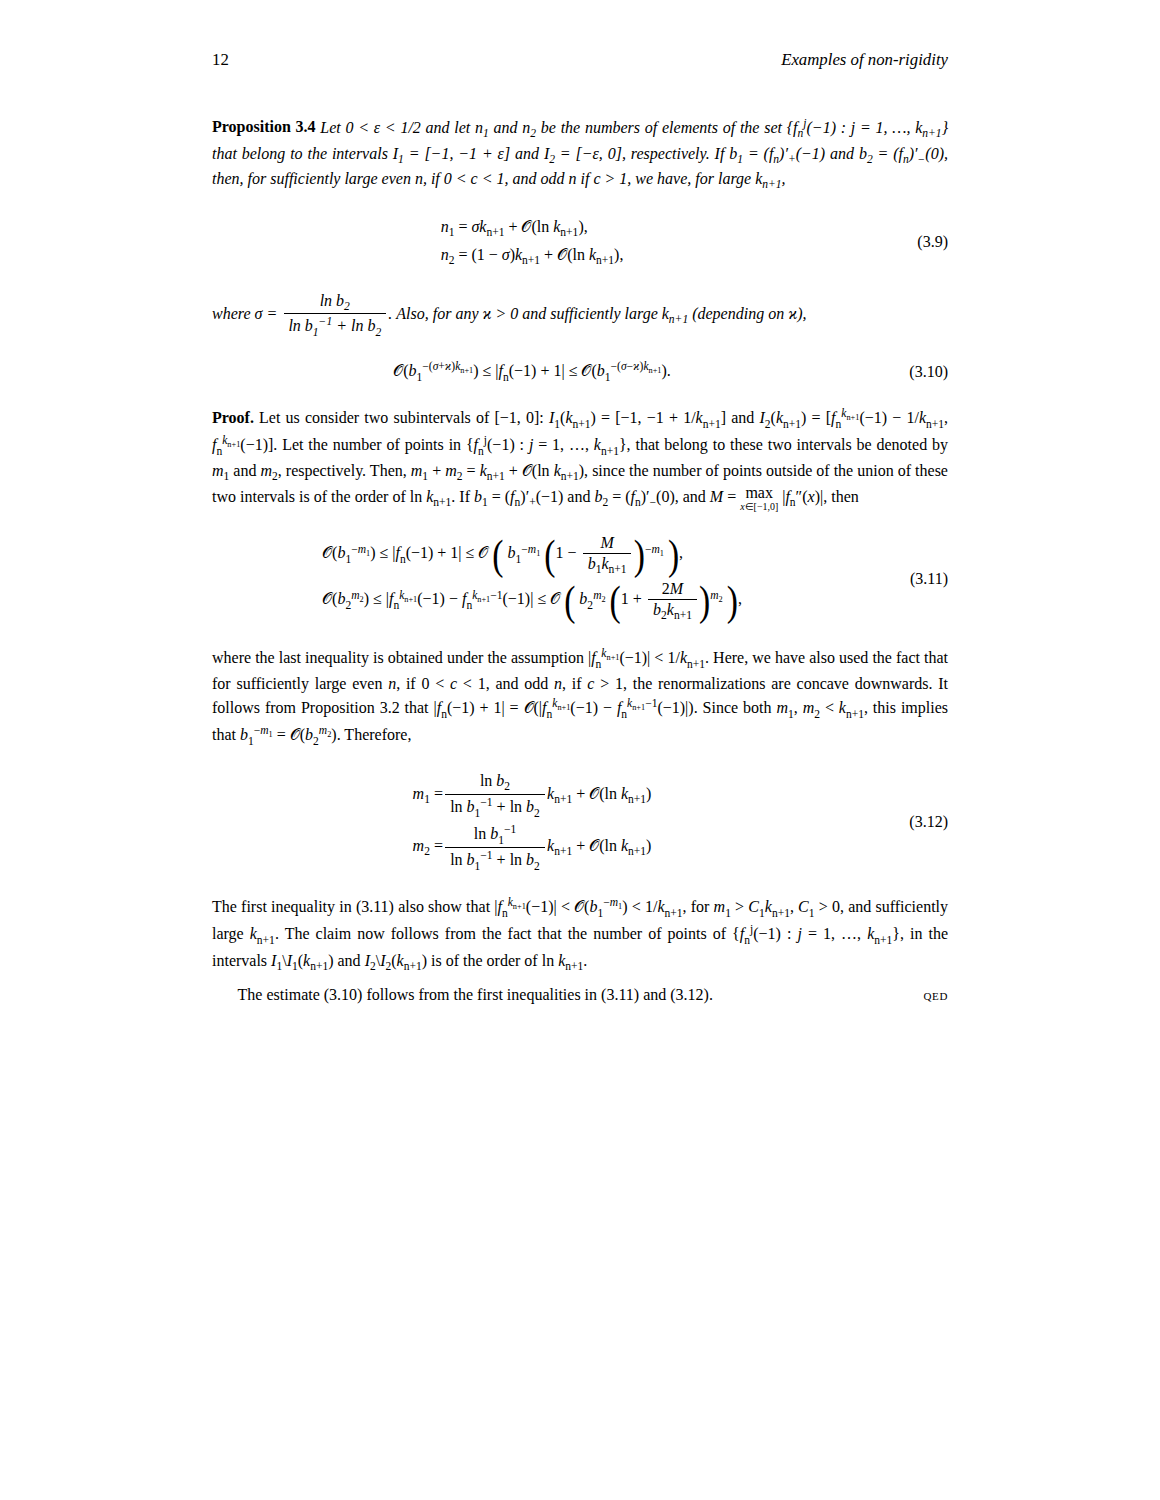12 Examples of non-rigidity
Proposition 3.4 Let 0 < ε < 1/2 and let n1 and n2 be the numbers of elements of the set {fnj(−1) : j = 1, …, kn+1} that belong to the intervals I1 = [−1, −1 + ε] and I2 = [−ε, 0], respectively. If b1 = (fn)′+(−1) and b2 = (fn)′−(0), then, for sufficiently large even n, if 0 < c < 1, and odd n if c > 1, we have, for large kn+1,
n1 = σkn+1 + 𝒪(ln kn+1),
n2 = (1 − σ)kn+1 + 𝒪(ln kn+1),
(3.9)
where σ = ln b2 ln b1−1 + ln b2. Also, for any ϰ > 0 and sufficiently large kn+1 (depending on ϰ),
𝒪(b1−(σ+ϰ)kn+1) ≤ |fn(−1) + 1| ≤ 𝒪(b1−(σ−ϰ)kn+1).
(3.10)
Proof. Let us consider two subintervals of [−1, 0]: I1(kn+1) = [−1, −1 + 1/kn+1] and I2(kn+1) = [fnkn+1(−1) − 1/kn+1, fnkn+1(−1)]. Let the number of points in {fnj(−1) : j = 1, …, kn+1}, that belong to these two intervals be denoted by m1 and m2, respectively. Then, m1 + m2 = kn+1 + 𝒪(ln kn+1), since the number of points outside of the union of these two intervals is of the order of ln kn+1. If b1 = (fn)′+(−1) and b2 = (fn)′−(0), and M = max x∈[−1,0] |fn″(x)|, then
𝒪(b1−m1) ≤ |fn(−1) + 1| ≤ 𝒪 ( b1−m1 (1 − Mb1 kn+1)−m1 ),
𝒪(b2 m2) ≤ |fnkn+1(−1) − fnkn+1−1(−1)| ≤ 𝒪 ( b2 m2 (1 + 2M b2 kn+1) m2 ),
(3.11)
where the last inequality is obtained under the assumption |fnkn+1(−1)| < 1/kn+1. Here, we have also used the fact that for sufficiently large even n, if 0 < c < 1, and odd n, if c > 1, the renormalizations are concave downwards. It follows from Proposition 3.2 that |fn(−1) + 1| = 𝒪(|fnkn+1(−1) − fnkn+1−1(−1)|). Since both m1, m2 < kn+1, this implies that b1−m1 = 𝒪(b2 m2). Therefore,
m1 =ln b2 ln b1−1 + ln b2 kn+1 + 𝒪(ln kn+1)
m2 =ln b1−1 ln b1−1 + ln b2 kn+1 + 𝒪(ln kn+1)
(3.12)
The first inequality in (3.11) also show that |fnkn+1(−1)| < 𝒪(b1−m1) < 1/kn+1, for m1 > C1 kn+1, C1 > 0, and sufficiently large kn+1. The claim now follows from the fact that the number of points of {fnj(−1) : j = 1, …, kn+1}, in the intervals I1\I1(kn+1) and I2\I2(kn+1) is of the order of ln kn+1.
The estimate (3.10) follows from the first inequalities in (3.11) and (3.12). qed